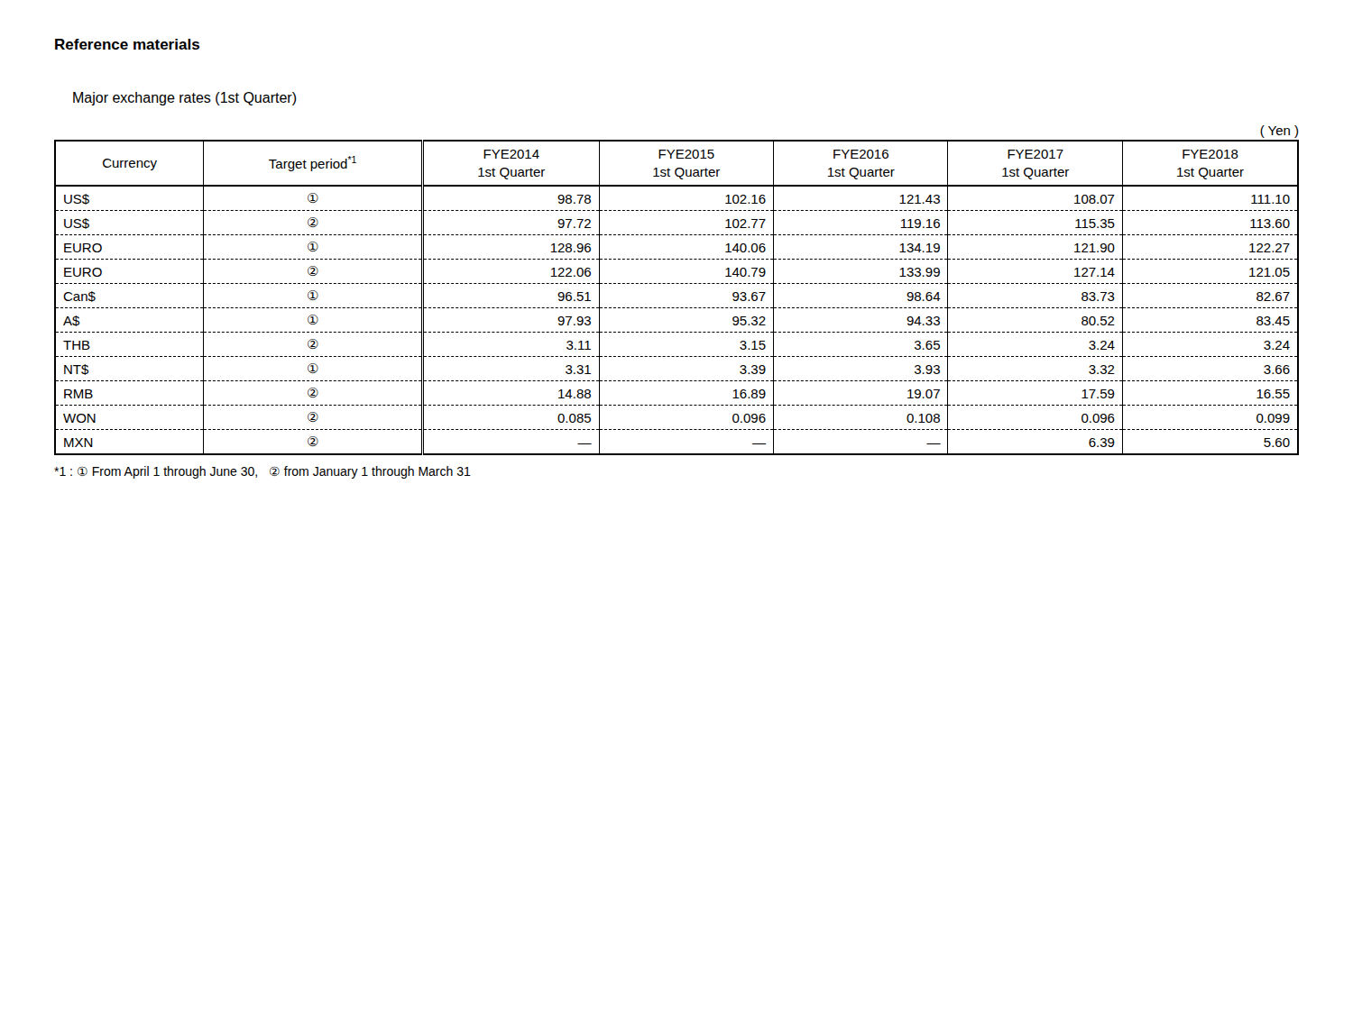Reference materials
Major exchange rates (1st Quarter)
( Yen )
| Currency | Target period *1 | FYE2014 1st Quarter | FYE2015 1st Quarter | FYE2016 1st Quarter | FYE2017 1st Quarter | FYE2018 1st Quarter |
| --- | --- | --- | --- | --- | --- | --- |
| US$ | ① | 98.78 | 102.16 | 121.43 | 108.07 | 111.10 |
| US$ | ② | 97.72 | 102.77 | 119.16 | 115.35 | 113.60 |
| EURO | ① | 128.96 | 140.06 | 134.19 | 121.90 | 122.27 |
| EURO | ② | 122.06 | 140.79 | 133.99 | 127.14 | 121.05 |
| Can$ | ① | 96.51 | 93.67 | 98.64 | 83.73 | 82.67 |
| A$ | ① | 97.93 | 95.32 | 94.33 | 80.52 | 83.45 |
| THB | ② | 3.11 | 3.15 | 3.65 | 3.24 | 3.24 |
| NT$ | ① | 3.31 | 3.39 | 3.93 | 3.32 | 3.66 |
| RMB | ② | 14.88 | 16.89 | 19.07 | 17.59 | 16.55 |
| WON | ② | 0.085 | 0.096 | 0.108 | 0.096 | 0.099 |
| MXN | ② | — | — | — | 6.39 | 5.60 |
*1 : ① From April 1 through June 30, ② from January 1 through March 31